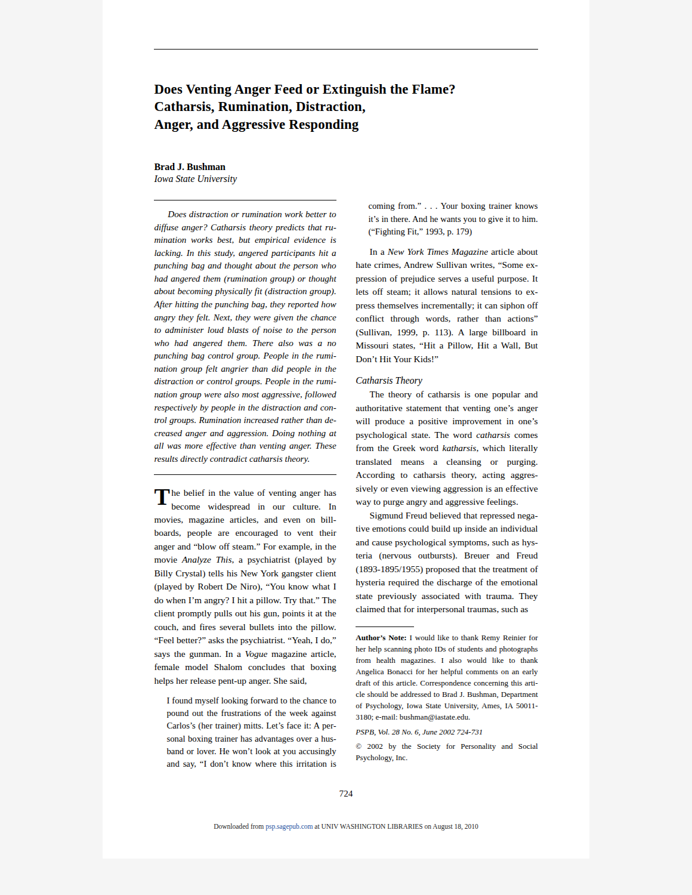Does Venting Anger Feed or Extinguish the Flame?
Catharsis, Rumination, Distraction,
Anger, and Aggressive Responding
Brad J. Bushman
Iowa State University
Does distraction or rumination work better to diffuse anger? Catharsis theory predicts that rumination works best, but empirical evidence is lacking. In this study, angered participants hit a punching bag and thought about the person who had angered them (rumination group) or thought about becoming physically fit (distraction group). After hitting the punching bag, they reported how angry they felt. Next, they were given the chance to administer loud blasts of noise to the person who had angered them. There also was a no punching bag control group. People in the rumination group felt angrier than did people in the distraction or control groups. People in the rumination group were also most aggressive, followed respectively by people in the distraction and control groups. Rumination increased rather than decreased anger and aggression. Doing nothing at all was more effective than venting anger. These results directly contradict catharsis theory.
The belief in the value of venting anger has become widespread in our culture. In movies, magazine articles, and even on billboards, people are encouraged to vent their anger and “blow off steam.” For example, in the movie Analyze This, a psychiatrist (played by Billy Crystal) tells his New York gangster client (played by Robert De Niro), “You know what I do when I’m angry? I hit a pillow. Try that.” The client promptly pulls out his gun, points it at the couch, and fires several bullets into the pillow. “Feel better?” asks the psychiatrist. “Yeah, I do,” says the gunman. In a Vogue magazine article, female model Shalom concludes that boxing helps her release pent-up anger. She said,
I found myself looking forward to the chance to pound out the frustrations of the week against Carlos’s (her trainer) mitts. Let’s face it: A personal boxing trainer has advantages over a husband or lover. He won’t look at you accusingly and say, “I don’t know where this irritation is coming from.” . . . Your boxing trainer knows it’s in there. And he wants you to give it to him. (“Fighting Fit,” 1993, p. 179)
In a New York Times Magazine article about hate crimes, Andrew Sullivan writes, “Some expression of prejudice serves a useful purpose. It lets off steam; it allows natural tensions to express themselves incrementally; it can siphon off conflict through words, rather than actions” (Sullivan, 1999, p. 113). A large billboard in Missouri states, “Hit a Pillow, Hit a Wall, But Don’t Hit Your Kids!”
Catharsis Theory
The theory of catharsis is one popular and authoritative statement that venting one’s anger will produce a positive improvement in one’s psychological state. The word catharsis comes from the Greek word katharsis, which literally translated means a cleansing or purging. According to catharsis theory, acting aggressively or even viewing aggression is an effective way to purge angry and aggressive feelings.
Sigmund Freud believed that repressed negative emotions could build up inside an individual and cause psychological symptoms, such as hysteria (nervous outbursts). Breuer and Freud (1893-1895/1955) proposed that the treatment of hysteria required the discharge of the emotional state previously associated with trauma. They claimed that for interpersonal traumas, such as
Author’s Note: I would like to thank Remy Reinier for her help scanning photo IDs of students and photographs from health magazines. I also would like to thank Angelica Bonacci for her helpful comments on an early draft of this article. Correspondence concerning this article should be addressed to Brad J. Bushman, Department of Psychology, Iowa State University, Ames, IA 50011-3180; e-mail: bushman@iastate.edu.
PSPB, Vol. 28 No. 6, June 2002 724-731
© 2002 by the Society for Personality and Social Psychology, Inc.
724
Downloaded from psp.sagepub.com at UNIV WASHINGTON LIBRARIES on August 18, 2010